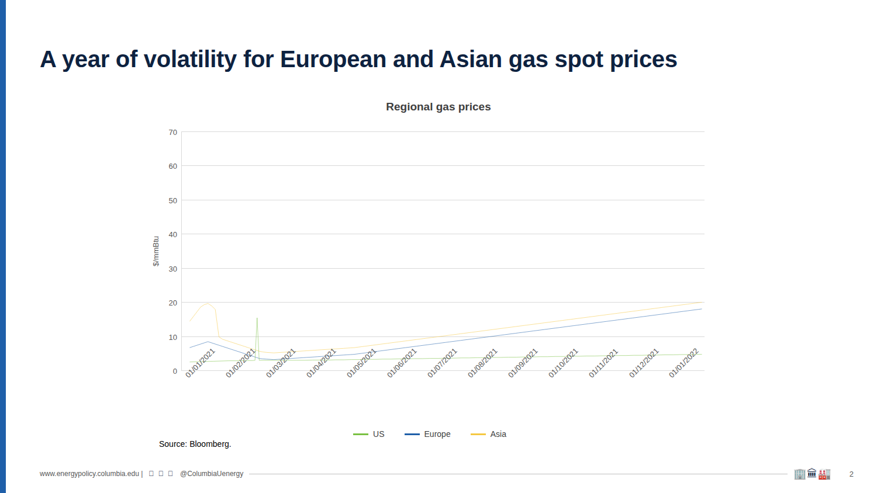A year of volatility for European and Asian gas spot prices
Regional gas prices
70
60
50
40
30
20
10
0
$/mmBtu
01/01/2021 01/02/2021 01/03/2021 01/04/2021 01/05/2021 01/06/2021 01/07/2021 01/08/2021 01/09/2021 01/10/2021 01/11/2021 01/12/2021 01/01/2022
US
Europe
Asia
Source: Bloomberg.
www.energypolicy.columbia.edu |    @ColumbiaUenergy 🏢🏛🏭 2